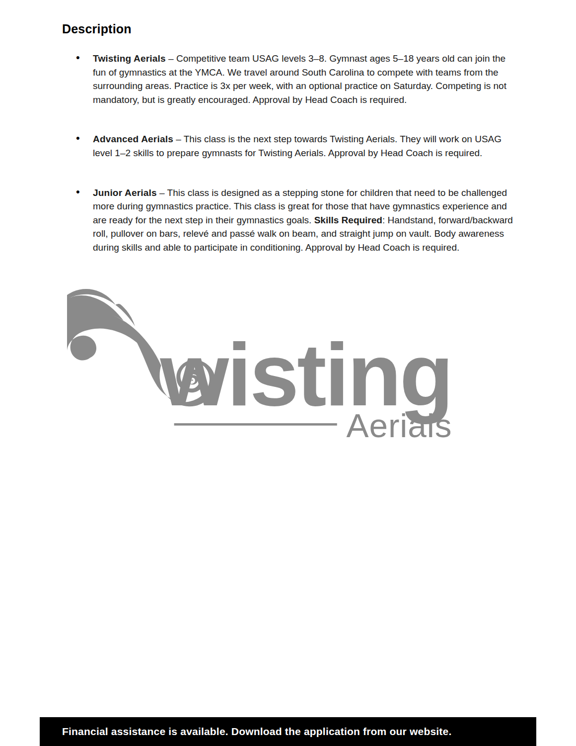Description
Twisting Aerials – Competitive team USAG levels 3–8. Gymnast ages 5–18 years old can join the fun of gymnastics at the YMCA. We travel around South Carolina to compete with teams from the surrounding areas. Practice is 3x per week, with an optional practice on Saturday. Competing is not mandatory, but is greatly encouraged. Approval by Head Coach is required.
Advanced Aerials – This class is the next step towards Twisting Aerials. They will work on USAG level 1–2 skills to prepare gymnasts for Twisting Aerials. Approval by Head Coach is required.
Junior Aerials – This class is designed as a stepping stone for children that need to be challenged more during gymnastics practice. This class is great for those that have gymnastics experience and are ready for the next step in their gymnastics goals. Skills Required: Handstand, forward/backward roll, pullover on bars, relevé and passé walk on beam, and straight jump on vault. Body awareness during skills and able to participate in conditioning. Approval by Head Coach is required.
wisting Aerials
Financial assistance is available. Download the application from our website.